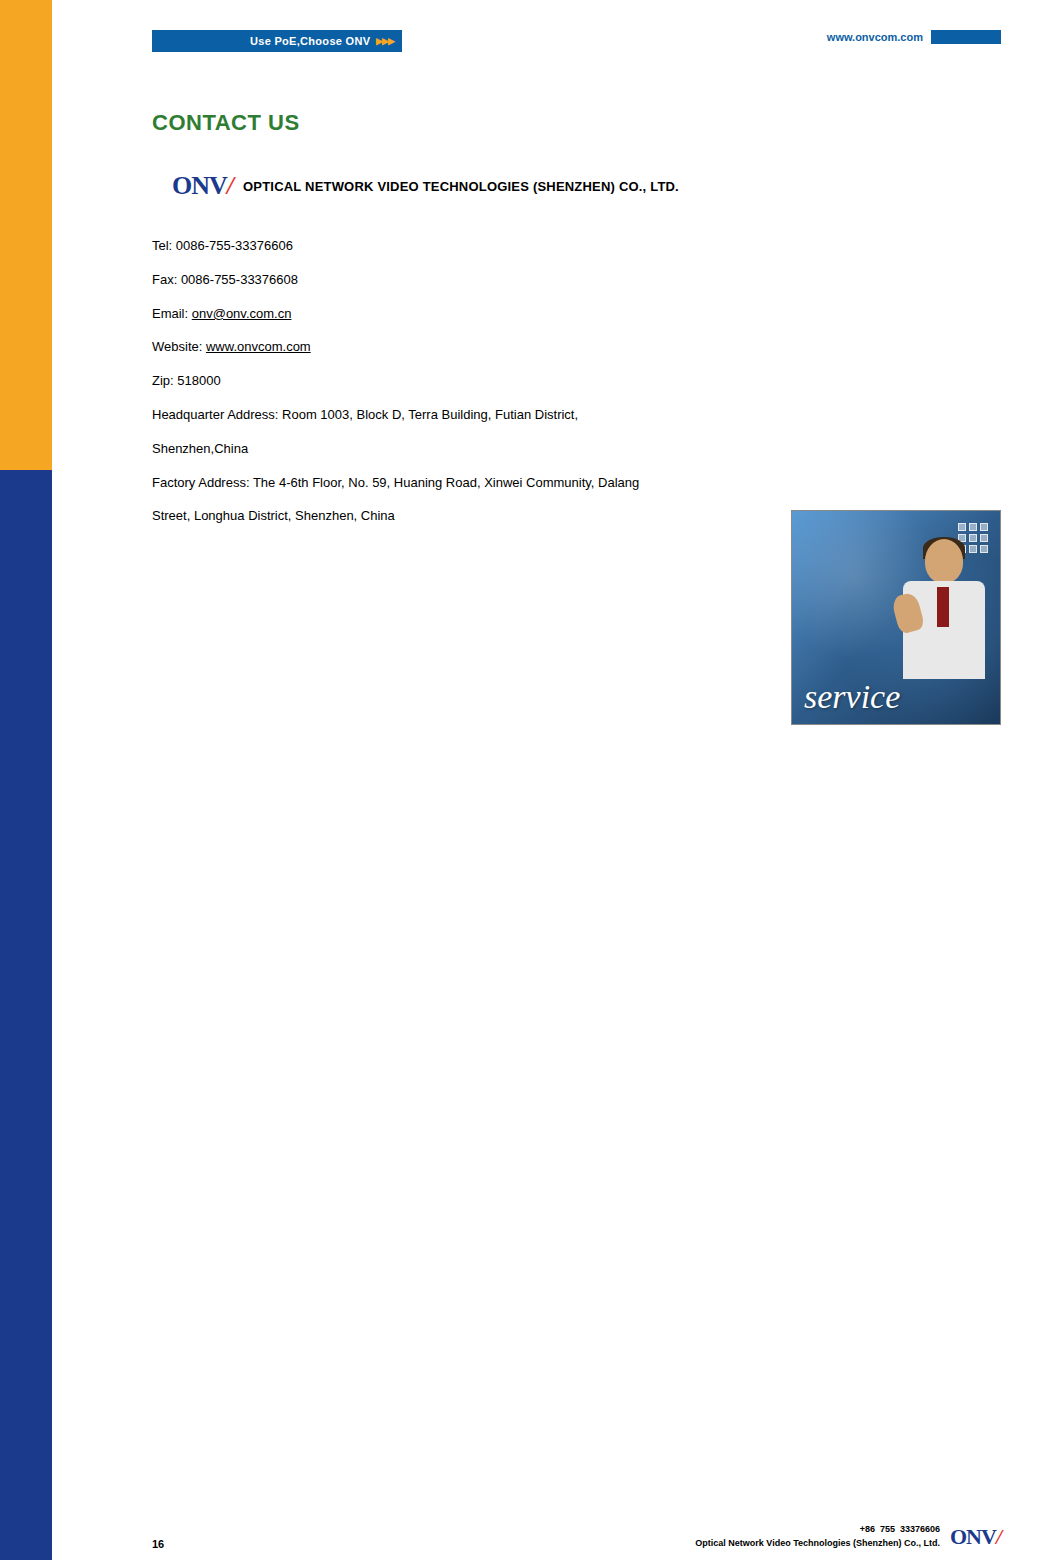Use PoE,Choose ONV ▶▶▶
www.onvcom.com
CONTACT US
ONV/ OPTICAL NETWORK VIDEO TECHNOLOGIES (SHENZHEN) CO., LTD.
Tel: 0086-755-33376606
Fax: 0086-755-33376608
Email: onv@onv.com.cn
Website: www.onvcom.com
Zip: 518000
Headquarter Address: Room 1003, Block D, Terra Building, Futian District,
Shenzhen,China
Factory Address: The 4-6th Floor, No. 59, Huaning Road, Xinwei Community, Dalang
Street, Longhua District, Shenzhen, China
service
16
+86 755 33376606
Optical Network Video Technologies (Shenzhen) Co., Ltd.
ONV/